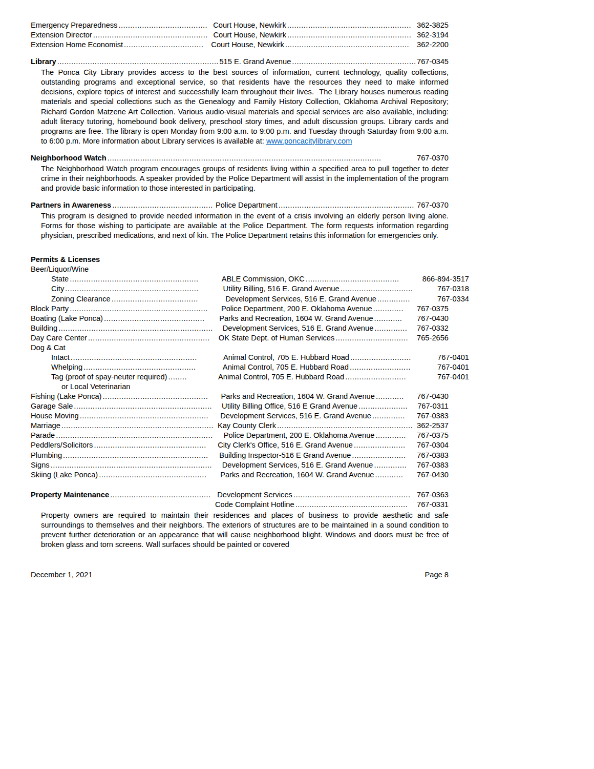Emergency Preparedness ...................................... Court House, Newkirk ..................................................... 362-3825
Extension Director ................................................. Court House, Newkirk ..................................................... 362-3194
Extension Home Economist .................................. Court House, Newkirk ..................................................... 362-2200
Library ..................................................................... 515 E. Grand Avenue ..................................................... 767-0345
The Ponca City Library provides access to the best sources of information, current technology, quality collections, outstanding programs and exceptional service, so that residents have the resources they need to make informed decisions, explore topics of interest and successfully learn throughout their lives. The Library houses numerous reading materials and special collections such as the Genealogy and Family History Collection, Oklahoma Archival Repository; Richard Gordon Matzene Art Collection. Various audio-visual materials and special services are also available, including: adult literacy tutoring, homebound book delivery, preschool story times, and adult discussion groups. Library cards and programs are free. The library is open Monday from 9:00 a.m. to 9:00 p.m. and Tuesday through Saturday from 9:00 a.m. to 6:00 p.m. More information about Library services is available at: www.poncacitylibrary.com
Neighborhood Watch ..................................................................................................................... 767-0370
The Neighborhood Watch program encourages groups of residents living within a specified area to pull together to deter crime in their neighborhoods. A speaker provided by the Police Department will assist in the implementation of the program and provide basic information to those interested in participating.
Partners in Awareness ........................................... Police Department .......................................................... 767-0370
This program is designed to provide needed information in the event of a crisis involving an elderly person living alone. Forms for those wishing to participate are available at the Police Department. The form requests information regarding physician, prescribed medications, and next of kin. The Police Department retains this information for emergencies only.
Permits & Licenses
Beer/Liquor/Wine
State ....................................................... ABLE Commission, OKC ........................................ 866-894-3517
City ......................................................... Utility Billing, 516 E. Grand Avenue ............................... 767-0318
Zoning Clearance ..................................... Development Services, 516 E. Grand Avenue .............. 767-0334
Block Party ........................................................... Police Department, 200 E. Oklahoma Avenue ............. 767-0375
Boating (Lake Ponca) ........................................... Parks and Recreation, 1604 W. Grand Avenue ............ 767-0430
Building .................................................................. Development Services, 516 E. Grand Avenue .............. 767-0332
Day Care Center .................................................... OK State Dept. of Human Services ............................... 765-2656
Dog & Cat
Intact ...................................................... Animal Control, 705 E. Hubbard Road .......................... 767-0401
Whelping ................................................ Animal Control, 705 E. Hubbard Road .......................... 767-0401
Tag (proof of spay-neuter required) ........ Animal Control, 705 E. Hubbard Road .......................... 767-0401
or Local Veterinarian
Fishing (Lake Ponca) ............................................. Parks and Recreation, 1604 W. Grand Avenue ............ 767-0430
Garage Sale ........................................................... Utility Billing Office, 516 E Grand Avenue ..................... 767-0311
House Moving ....................................................... Development Services, 516 E. Grand Avenue .............. 767-0383
Marriage ................................................................. Kay County Clerk .......................................................... 362-2537
Parade ................................................................... Police Department, 200 E. Oklahoma Avenue ............. 767-0375
Peddlers/Solicitors ................................................ City Clerk's Office, 516 E. Grand Avenue ...................... 767-0304
Plumbing .............................................................. Building Inspector-516 E Grand Avenue ....................... 767-0383
Signs ..................................................................... Development Services, 516 E. Grand Avenue .............. 767-0383
Skiing (Lake Ponca) .............................................. Parks and Recreation, 1604 W. Grand Avenue ............ 767-0430
Property Maintenance ........................................... Development Services .................................................. 767-0363
Property Maintenance ........................................... Code Complaint Hotline ................................................ 767-0331
Property owners are required to maintain their residences and places of business to provide aesthetic and safe surroundings to themselves and their neighbors. The exteriors of structures are to be maintained in a sound condition to prevent further deterioration or an appearance that will cause neighborhood blight. Windows and doors must be free of broken glass and torn screens. Wall surfaces should be painted or covered
December 1, 2021 Page 8